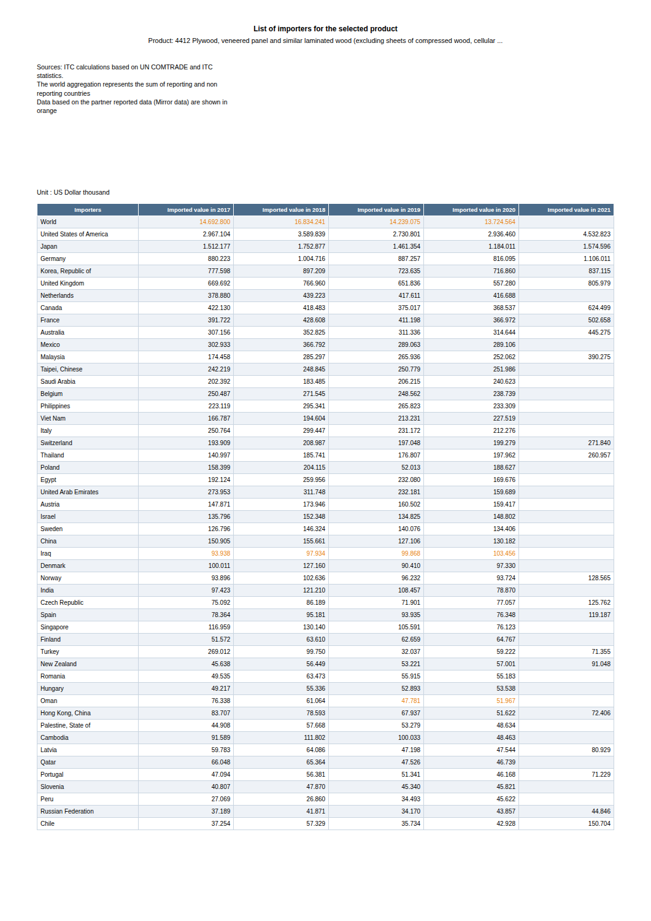List of importers for the selected product
Product: 4412 Plywood, veneered panel and similar laminated wood (excluding sheets of compressed wood, cellular ...
Sources: ITC calculations based on UN COMTRADE and ITC statistics.
The world aggregation represents the sum of reporting and non reporting countries
Data based on the partner reported data (Mirror data) are shown in orange
Unit : US Dollar thousand
| Importers | Imported value in 2017 | Imported value in 2018 | Imported value in 2019 | Imported value in 2020 | Imported value in 2021 |
| --- | --- | --- | --- | --- | --- |
| World | 14.692.800 | 16.834.241 | 14.239.075 | 13.724.564 | |
| United States of America | 2.967.104 | 3.589.839 | 2.730.801 | 2.936.460 | 4.532.823 |
| Japan | 1.512.177 | 1.752.877 | 1.461.354 | 1.184.011 | 1.574.596 |
| Germany | 880.223 | 1.004.716 | 887.257 | 816.095 | 1.106.011 |
| Korea, Republic of | 777.598 | 897.209 | 723.635 | 716.860 | 837.115 |
| United Kingdom | 669.692 | 766.960 | 651.836 | 557.280 | 805.979 |
| Netherlands | 378.880 | 439.223 | 417.611 | 416.688 | |
| Canada | 422.130 | 418.483 | 375.017 | 368.537 | 624.499 |
| France | 391.722 | 428.608 | 411.198 | 366.972 | 502.658 |
| Australia | 307.156 | 352.825 | 311.336 | 314.644 | 445.275 |
| Mexico | 302.933 | 366.792 | 289.063 | 289.106 | |
| Malaysia | 174.458 | 285.297 | 265.936 | 252.062 | 390.275 |
| Taipei, Chinese | 242.219 | 248.845 | 250.779 | 251.986 | |
| Saudi Arabia | 202.392 | 183.485 | 206.215 | 240.623 | |
| Belgium | 250.487 | 271.545 | 248.562 | 238.739 | |
| Philippines | 223.119 | 295.341 | 265.823 | 233.309 | |
| Viet Nam | 166.787 | 194.604 | 213.231 | 227.519 | |
| Italy | 250.764 | 299.447 | 231.172 | 212.276 | |
| Switzerland | 193.909 | 208.987 | 197.048 | 199.279 | 271.840 |
| Thailand | 140.997 | 185.741 | 176.807 | 197.962 | 260.957 |
| Poland | 158.399 | 204.115 | 52.013 | 188.627 | |
| Egypt | 192.124 | 259.956 | 232.080 | 169.676 | |
| United Arab Emirates | 273.953 | 311.748 | 232.181 | 159.689 | |
| Austria | 147.871 | 173.946 | 160.502 | 159.417 | |
| Israel | 135.796 | 152.348 | 134.825 | 148.802 | |
| Sweden | 126.796 | 146.324 | 140.076 | 134.406 | |
| China | 150.905 | 155.661 | 127.106 | 130.182 | |
| Iraq | 93.938 | 97.934 | 99.868 | 103.456 | |
| Denmark | 100.011 | 127.160 | 90.410 | 97.330 | |
| Norway | 93.896 | 102.636 | 96.232 | 93.724 | 128.565 |
| India | 97.423 | 121.210 | 108.457 | 78.870 | |
| Czech Republic | 75.092 | 86.189 | 71.901 | 77.057 | 125.762 |
| Spain | 78.364 | 95.181 | 93.935 | 76.348 | 119.187 |
| Singapore | 116.959 | 130.140 | 105.591 | 76.123 | |
| Finland | 51.572 | 63.610 | 62.659 | 64.767 | |
| Turkey | 269.012 | 99.750 | 32.037 | 59.222 | 71.355 |
| New Zealand | 45.638 | 56.449 | 53.221 | 57.001 | 91.048 |
| Romania | 49.535 | 63.473 | 55.915 | 55.183 | |
| Hungary | 49.217 | 55.336 | 52.893 | 53.538 | |
| Oman | 76.338 | 61.064 | 47.781 | 51.967 | |
| Hong Kong, China | 83.707 | 78.593 | 67.937 | 51.622 | 72.406 |
| Palestine, State of | 44.908 | 57.668 | 53.279 | 48.634 | |
| Cambodia | 91.589 | 111.802 | 100.033 | 48.463 | |
| Latvia | 59.783 | 64.086 | 47.198 | 47.544 | 80.929 |
| Qatar | 66.048 | 65.364 | 47.526 | 46.739 | |
| Portugal | 47.094 | 56.381 | 51.341 | 46.168 | 71.229 |
| Slovenia | 40.807 | 47.870 | 45.340 | 45.821 | |
| Peru | 27.069 | 26.860 | 34.493 | 45.622 | |
| Russian Federation | 37.189 | 41.871 | 34.170 | 43.857 | 44.846 |
| Chile | 37.254 | 57.329 | 35.734 | 42.928 | 150.704 |